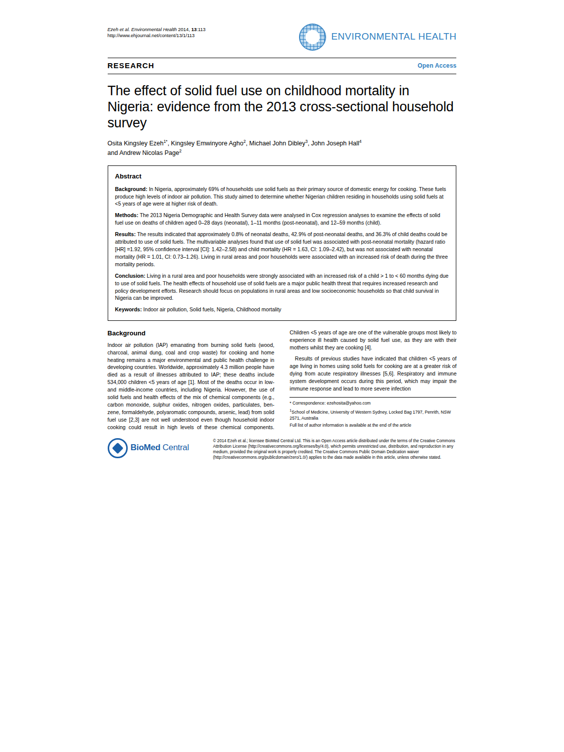Ezeh et al. Environmental Health 2014, 13:113
http://www.ehjournal.net/content/13/1/113
ENVIRONMENTAL HEALTH
RESEARCH
Open Access
The effect of solid fuel use on childhood mortality in Nigeria: evidence from the 2013 cross-sectional household survey
Osita Kingsley Ezeh1*, Kingsley Emwinyore Agho2, Michael John Dibley3, John Joseph Hall4
and Andrew Nicolas Page2
Abstract
Background: In Nigeria, approximately 69% of households use solid fuels as their primary source of domestic energy for cooking. These fuels produce high levels of indoor air pollution. This study aimed to determine whether Nigerian children residing in households using solid fuels at <5 years of age were at higher risk of death.
Methods: The 2013 Nigeria Demographic and Health Survey data were analysed in Cox regression analyses to examine the effects of solid fuel use on deaths of children aged 0–28 days (neonatal), 1–11 months (post-neonatal), and 12–59 months (child).
Results: The results indicated that approximately 0.8% of neonatal deaths, 42.9% of post-neonatal deaths, and 36.3% of child deaths could be attributed to use of solid fuels. The multivariable analyses found that use of solid fuel was associated with post-neonatal mortality (hazard ratio [HR] =1.92, 95% confidence interval [CI]: 1.42–2.58) and child mortality (HR = 1.63, CI: 1.09–2.42), but was not associated with neonatal mortality (HR = 1.01, CI: 0.73–1.26). Living in rural areas and poor households were associated with an increased risk of death during the three mortality periods.
Conclusion: Living in a rural area and poor households were strongly associated with an increased risk of a child > 1 to < 60 months dying due to use of solid fuels. The health effects of household use of solid fuels are a major public health threat that requires increased research and policy development efforts. Research should focus on populations in rural areas and low socioeconomic households so that child survival in Nigeria can be improved.
Keywords: Indoor air pollution, Solid fuels, Nigeria, Childhood mortality
Background
Indoor air pollution (IAP) emanating from burning solid fuels (wood, charcoal, animal dung, coal and crop waste) for cooking and home heating remains a major environmental and public health challenge in developing countries. Worldwide, approximately 4.3 million people have died as a result of illnesses attributed to IAP; these deaths include 534,000 children <5 years of age [1]. Most of the deaths occur in low- and middle-income countries, including Nigeria. However, the use of solid fuels and health effects of the mix of chemical components (e.g., carbon monoxide, sulphur oxides, nitrogen oxides, particulates, benzene, formaldehyde, polyaromatic compounds, arsenic, lead) from solid fuel use [2,3] are not well understood even though household indoor cooking could result in high levels of these chemical components. Children <5 years of age are one of the vulnerable groups most likely to experience ill health caused by solid fuel use, as they are with their mothers whilst they are cooking [4].
Results of previous studies have indicated that children <5 years of age living in homes using solid fuels for cooking are at a greater risk of dying from acute respiratory illnesses [5,6]. Respiratory and immune system development occurs during this period, which may impair the immune response and lead to more severe infection
* Correspondence: ezehosita@yahoo.com
1School of Medicine, University of Western Sydney, Locked Bag 1797, Penrith, NSW 2571, Australia
Full list of author information is available at the end of the article
BioMed Central
© 2014 Ezeh et al.; licensee BioMed Central Ltd. This is an Open Access article distributed under the terms of the Creative Commons Attribution License (http://creativecommons.org/licenses/by/4.0), which permits unrestricted use, distribution, and reproduction in any medium, provided the original work is properly credited. The Creative Commons Public Domain Dedication waiver (http://creativecommons.org/publicdomain/zero/1.0/) applies to the data made available in this article, unless otherwise stated.